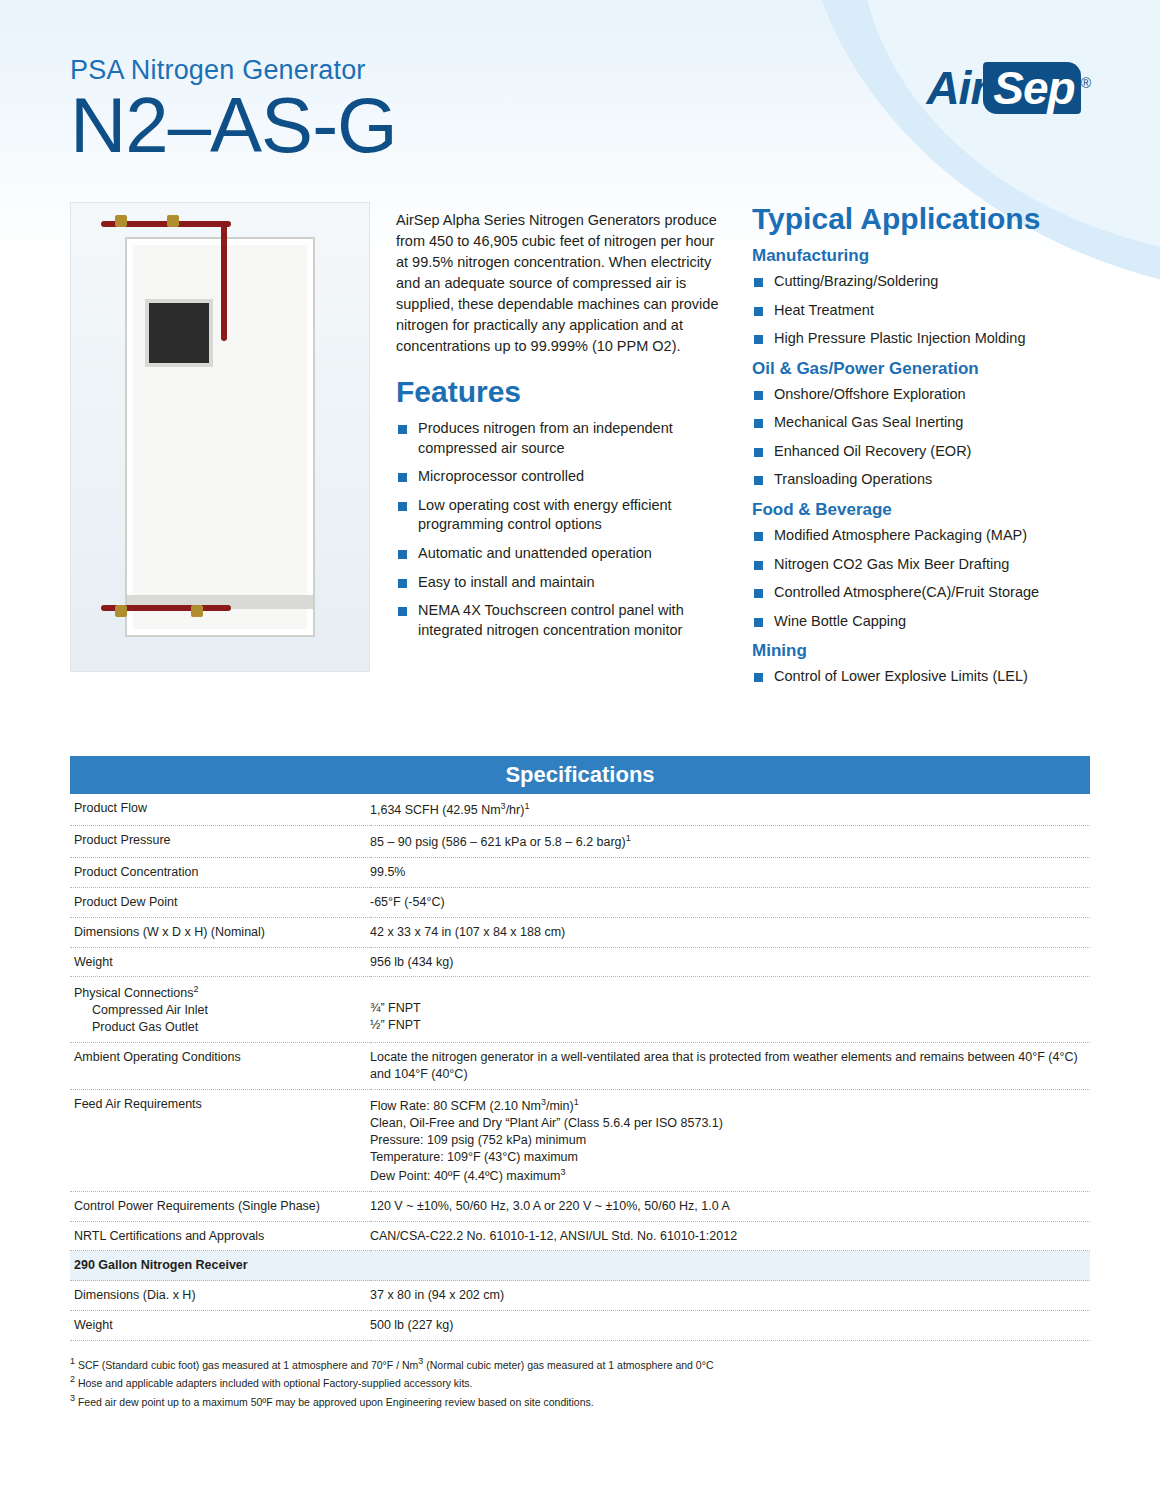PSA Nitrogen Generator
N2–AS-G
AirSep®
AirSep Alpha Series Nitrogen Generators produce from 450 to 46,905 cubic feet of nitrogen per hour at 99.5% nitrogen concentration. When electricity and an adequate source of compressed air is supplied, these dependable machines can provide nitrogen for practically any application and at concentrations up to 99.999% (10 PPM O2).
Features
Produces nitrogen from an independent compressed air source
Microprocessor controlled
Low operating cost with energy efficient programming control options
Automatic and unattended operation
Easy to install and maintain
NEMA 4X Touchscreen control panel with integrated nitrogen concentration monitor
Typical Applications
Manufacturing
Cutting/Brazing/Soldering
Heat Treatment
High Pressure Plastic Injection Molding
Oil & Gas/Power Generation
Onshore/Offshore Exploration
Mechanical Gas Seal Inerting
Enhanced Oil Recovery (EOR)
Transloading Operations
Food & Beverage
Modified Atmosphere Packaging (MAP)
Nitrogen CO2 Gas Mix Beer Drafting
Controlled Atmosphere(CA)/Fruit Storage
Wine Bottle Capping
Mining
Control of Lower Explosive Limits (LEL)
Specifications
| Product Flow | 1,634 SCFH (42.95 Nm 3 /hr) 1 |
| Product Pressure | 85 – 90 psig (586 – 621 kPa or 5.8 – 6.2 barg) 1 |
| Product Concentration | 99.5% |
| Product Dew Point | -65°F (-54°C) |
| Dimensions (W x D x H) (Nominal) | 42 x 33 x 74 in (107 x 84 x 188 cm) |
| Weight | 956 lb (434 kg) |
| Physical Connections 2 Compressed Air Inlet Product Gas Outlet | ¾” FNPT ½” FNPT |
| Ambient Operating Conditions | Locate the nitrogen generator in a well-ventilated area that is protected from weather elements and remains between 40°F (4°C) and 104°F (40°C) |
| Feed Air Requirements | Flow Rate: 80 SCFM (2.10 Nm 3 /min) 1 Clean, Oil-Free and Dry “Plant Air” (Class 5.6.4 per ISO 8573.1) Pressure: 109 psig (752 kPa) minimum Temperature: 109°F (43°C) maximum Dew Point: 40ºF (4.4ºC) maximum 3 |
| Control Power Requirements (Single Phase) | 120 V ~ ±10%, 50/60 Hz, 3.0 A or 220 V ~ ±10%, 50/60 Hz, 1.0 A |
| NRTL Certifications and Approvals | CAN/CSA-C22.2 No. 61010-1-12, ANSI/UL Std. No. 61010-1:2012 |
| 290 Gallon Nitrogen Receiver |
| Dimensions (Dia. x H) | 37 x 80 in (94 x 202 cm) |
| Weight | 500 lb (227 kg) |
1 SCF (Standard cubic foot) gas measured at 1 atmosphere and 70°F / Nm3 (Normal cubic meter) gas measured at 1 atmosphere and 0°C
2 Hose and applicable adapters included with optional Factory-supplied accessory kits.
3 Feed air dew point up to a maximum 50ºF may be approved upon Engineering review based on site conditions.